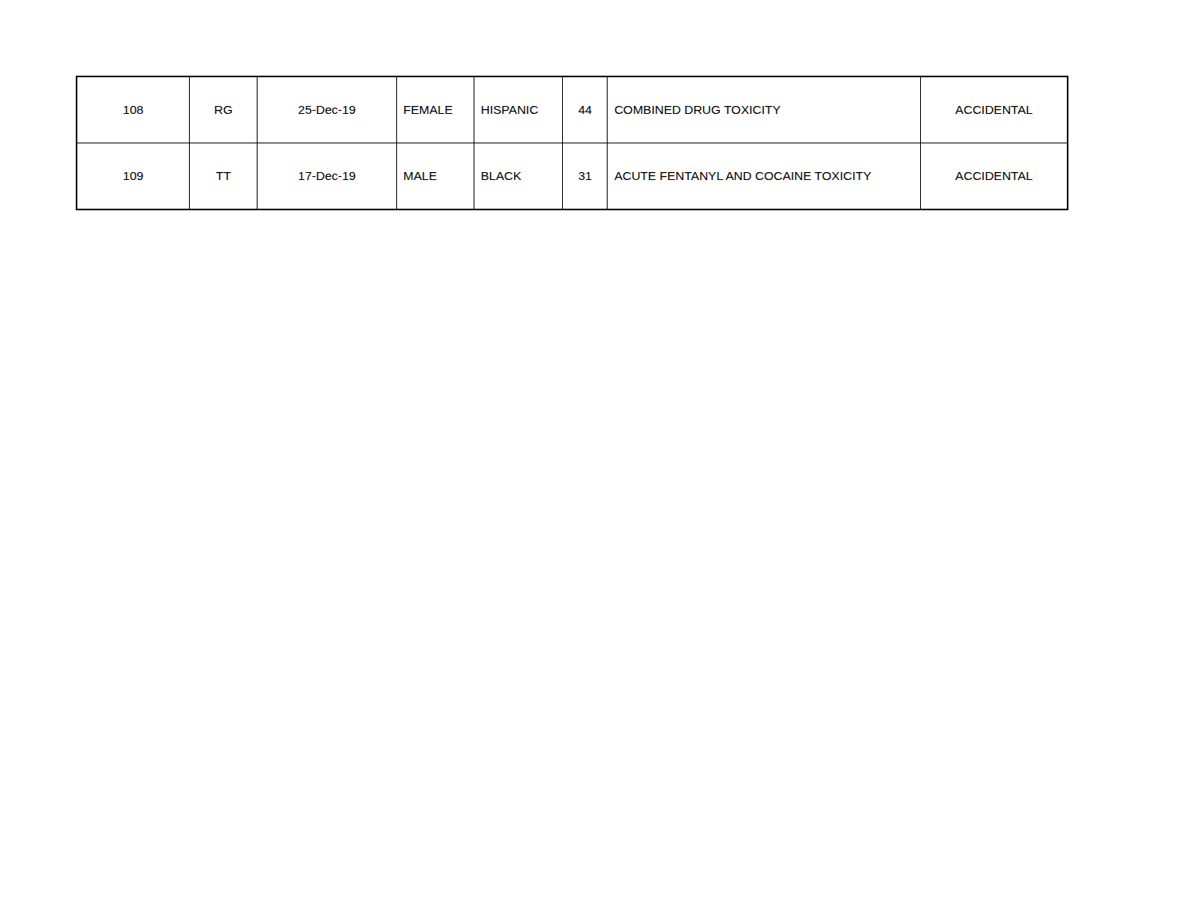| 108 | RG | 25-Dec-19 | FEMALE | HISPANIC | 44 | COMBINED DRUG TOXICITY | ACCIDENTAL |
| 109 | TT | 17-Dec-19 | MALE | BLACK | 31 | ACUTE FENTANYL AND COCAINE TOXICITY | ACCIDENTAL |